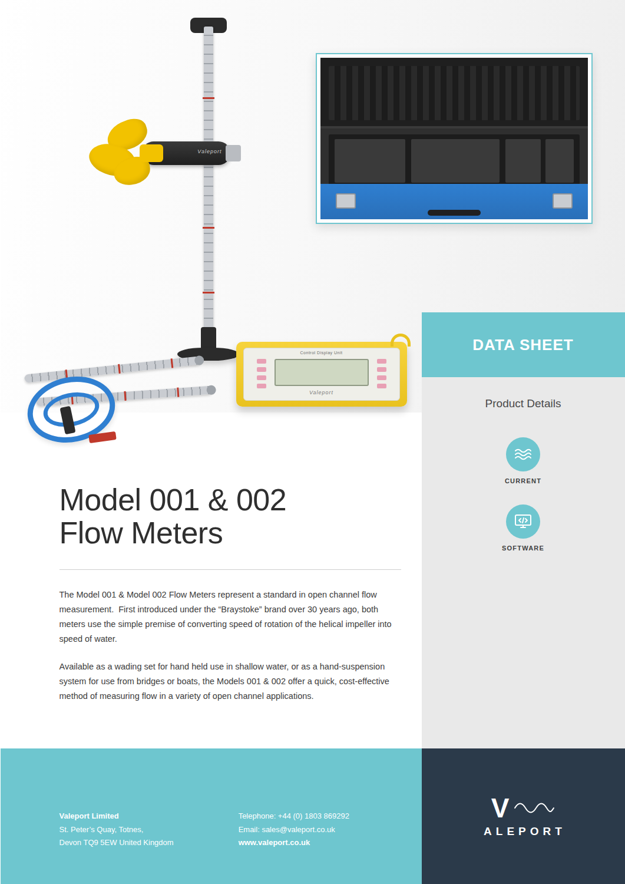Control Display Unit
Valeport
Valeport
DATA SHEET
Product Details
CURRENT
SOFTWARE
Model 001 & 002
Flow Meters
The Model 001 & Model 002 Flow Meters represent a standard in open channel flow measurement. First introduced under the “Braystoke” brand over 30 years ago, both meters use the simple premise of converting speed of rotation of the helical impeller into speed of water.
Available as a wading set for hand held use in shallow water, or as a hand-suspension system for use from bridges or boats, the Models 001 & 002 offer a quick, cost-effective method of measuring flow in a variety of open channel applications.
V
ALEPORT
Valeport Limited
St. Peter’s Quay, Totnes,
Devon TQ9 5EW United Kingdom
Telephone: +44 (0) 1803 869292
Email: sales@valeport.co.uk
www.valeport.co.uk